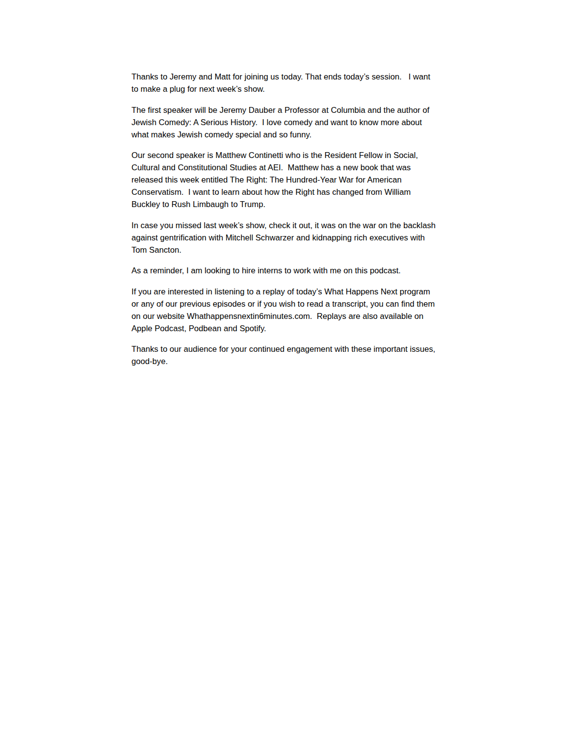Thanks to Jeremy and Matt for joining us today. That ends today’s session. I want to make a plug for next week’s show.
The first speaker will be Jeremy Dauber a Professor at Columbia and the author of Jewish Comedy: A Serious History. I love comedy and want to know more about what makes Jewish comedy special and so funny.
Our second speaker is Matthew Continetti who is the Resident Fellow in Social, Cultural and Constitutional Studies at AEI. Matthew has a new book that was released this week entitled The Right: The Hundred-Year War for American Conservatism. I want to learn about how the Right has changed from William Buckley to Rush Limbaugh to Trump.
In case you missed last week’s show, check it out, it was on the war on the backlash against gentrification with Mitchell Schwarzer and kidnapping rich executives with Tom Sancton.
As a reminder, I am looking to hire interns to work with me on this podcast.
If you are interested in listening to a replay of today’s What Happens Next program or any of our previous episodes or if you wish to read a transcript, you can find them on our website Whathappensnextin6minutes.com. Replays are also available on Apple Podcast, Podbean and Spotify.
Thanks to our audience for your continued engagement with these important issues, good-bye.